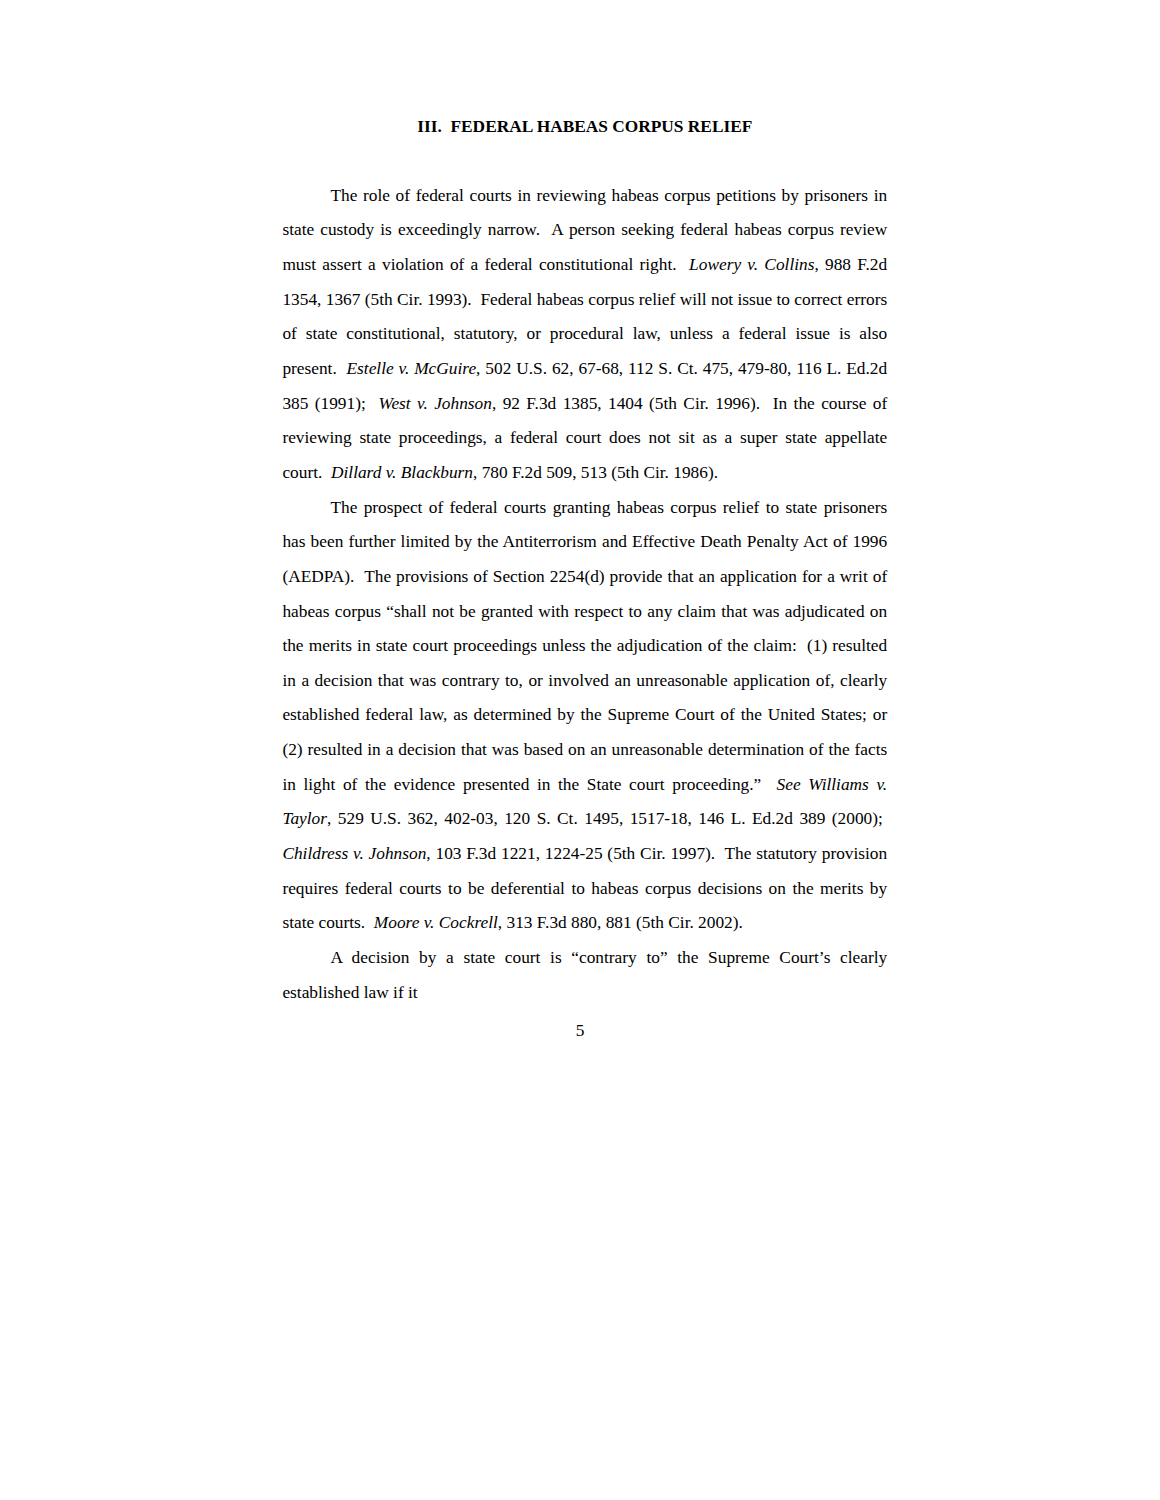III. FEDERAL HABEAS CORPUS RELIEF
The role of federal courts in reviewing habeas corpus petitions by prisoners in state custody is exceedingly narrow. A person seeking federal habeas corpus review must assert a violation of a federal constitutional right. Lowery v. Collins, 988 F.2d 1354, 1367 (5th Cir. 1993). Federal habeas corpus relief will not issue to correct errors of state constitutional, statutory, or procedural law, unless a federal issue is also present. Estelle v. McGuire, 502 U.S. 62, 67-68, 112 S. Ct. 475, 479-80, 116 L. Ed.2d 385 (1991); West v. Johnson, 92 F.3d 1385, 1404 (5th Cir. 1996). In the course of reviewing state proceedings, a federal court does not sit as a super state appellate court. Dillard v. Blackburn, 780 F.2d 509, 513 (5th Cir. 1986).
The prospect of federal courts granting habeas corpus relief to state prisoners has been further limited by the Antiterrorism and Effective Death Penalty Act of 1996 (AEDPA). The provisions of Section 2254(d) provide that an application for a writ of habeas corpus “shall not be granted with respect to any claim that was adjudicated on the merits in state court proceedings unless the adjudication of the claim: (1) resulted in a decision that was contrary to, or involved an unreasonable application of, clearly established federal law, as determined by the Supreme Court of the United States; or (2) resulted in a decision that was based on an unreasonable determination of the facts in light of the evidence presented in the State court proceeding.” See Williams v. Taylor, 529 U.S. 362, 402-03, 120 S. Ct. 1495, 1517-18, 146 L. Ed.2d 389 (2000); Childress v. Johnson, 103 F.3d 1221, 1224-25 (5th Cir. 1997). The statutory provision requires federal courts to be deferential to habeas corpus decisions on the merits by state courts. Moore v. Cockrell, 313 F.3d 880, 881 (5th Cir. 2002).
A decision by a state court is “contrary to” the Supreme Court’s clearly established law if it
5